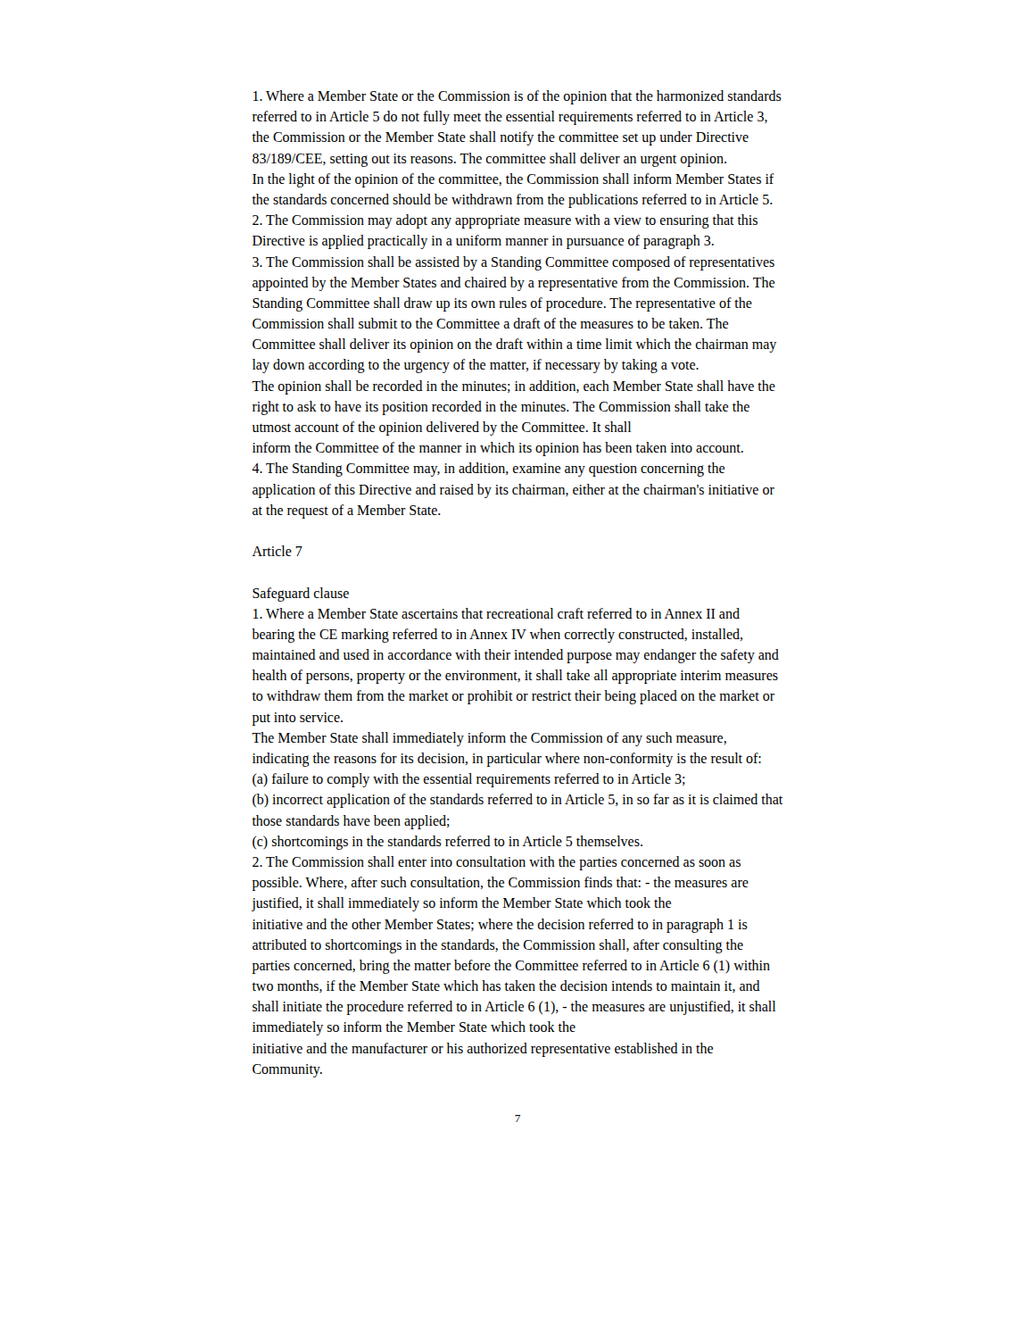1. Where a Member State or the Commission is of the opinion that the harmonized standards referred to in Article 5 do not fully meet the essential requirements referred to in Article 3, the Commission or the Member State shall notify the committee set up under Directive 83/189/CEE, setting out its reasons. The committee shall deliver an urgent opinion.
In the light of the opinion of the committee, the Commission shall inform Member States if the standards concerned should be withdrawn from the publications referred to in Article 5.
2. The Commission may adopt any appropriate measure with a view to ensuring that this Directive is applied practically in a uniform manner in pursuance of paragraph 3.
3. The Commission shall be assisted by a Standing Committee composed of representatives appointed by the Member States and chaired by a representative from the Commission. The Standing Committee shall draw up its own rules of procedure. The representative of the Commission shall submit to the Committee a draft of the measures to be taken. The Committee shall deliver its opinion on the draft within a time limit which the chairman may lay down according to the urgency of the matter, if necessary by taking a vote.
The opinion shall be recorded in the minutes; in addition, each Member State shall have the right to ask to have its position recorded in the minutes. The Commission shall take the utmost account of the opinion delivered by the Committee. It shall
inform the Committee of the manner in which its opinion has been taken into account.
4. The Standing Committee may, in addition, examine any question concerning the application of this Directive and raised by its chairman, either at the chairman's initiative or at the request of a Member State.
Article 7
Safeguard clause
1. Where a Member State ascertains that recreational craft referred to in Annex II and bearing the CE marking referred to in Annex IV when correctly constructed, installed, maintained and used in accordance with their intended purpose may endanger the safety and health of persons, property or the environment, it shall take all appropriate interim measures to withdraw them from the market or prohibit or restrict their being placed on the market or put into service.
The Member State shall immediately inform the Commission of any such measure, indicating the reasons for its decision, in particular where non-conformity is the result of:
(a) failure to comply with the essential requirements referred to in Article 3;
(b) incorrect application of the standards referred to in Article 5, in so far as it is claimed that those standards have been applied;
(c) shortcomings in the standards referred to in Article 5 themselves.
2. The Commission shall enter into consultation with the parties concerned as soon as possible. Where, after such consultation, the Commission finds that: - the measures are justified, it shall immediately so inform the Member State which took the
initiative and the other Member States; where the decision referred to in paragraph 1 is attributed to shortcomings in the standards, the Commission shall, after consulting the parties concerned, bring the matter before the Committee referred to in Article 6 (1) within two months, if the Member State which has taken the decision intends to maintain it, and shall initiate the procedure referred to in Article 6 (1), - the measures are unjustified, it shall immediately so inform the Member State which took the
initiative and the manufacturer or his authorized representative established in the Community.
7